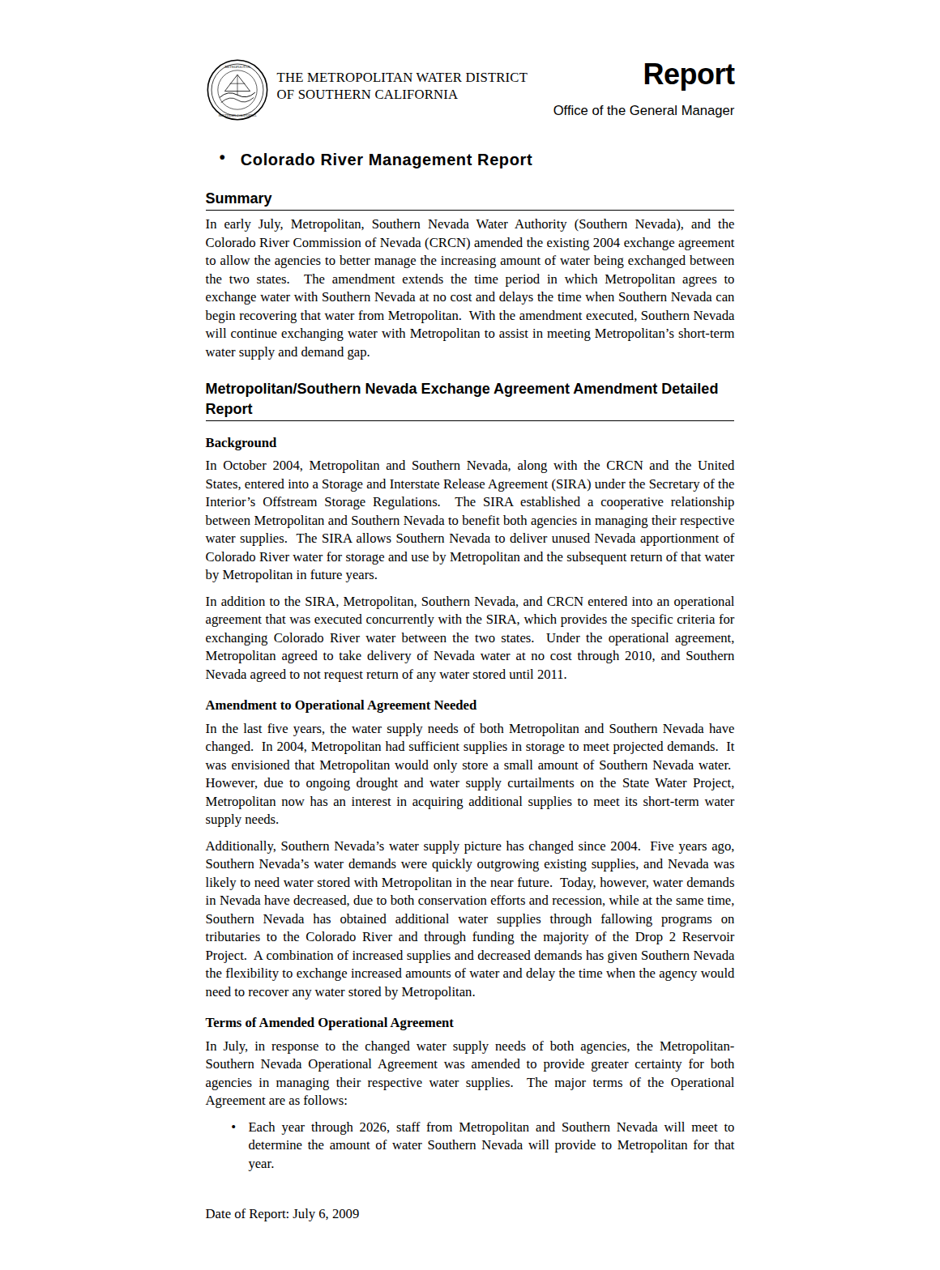METROPOLITAN SOUTHERN CALIFORNIA
THE METROPOLITAN WATER DISTRICT OF SOUTHERN CALIFORNIA
Report
Office of the General Manager
•Colorado River Management Report
Summary
In early July, Metropolitan, Southern Nevada Water Authority (Southern Nevada), and the Colorado River Commission of Nevada (CRCN) amended the existing 2004 exchange agreement to allow the agencies to better manage the increasing amount of water being exchanged between the two states. The amendment extends the time period in which Metropolitan agrees to exchange water with Southern Nevada at no cost and delays the time when Southern Nevada can begin recovering that water from Metropolitan. With the amendment executed, Southern Nevada will continue exchanging water with Metropolitan to assist in meeting Metropolitan’s short-term water supply and demand gap.
Metropolitan/Southern Nevada Exchange Agreement Amendment Detailed Report
Background
In October 2004, Metropolitan and Southern Nevada, along with the CRCN and the United States, entered into a Storage and Interstate Release Agreement (SIRA) under the Secretary of the Interior’s Offstream Storage Regulations. The SIRA established a cooperative relationship between Metropolitan and Southern Nevada to benefit both agencies in managing their respective water supplies. The SIRA allows Southern Nevada to deliver unused Nevada apportionment of Colorado River water for storage and use by Metropolitan and the subsequent return of that water by Metropolitan in future years.
In addition to the SIRA, Metropolitan, Southern Nevada, and CRCN entered into an operational agreement that was executed concurrently with the SIRA, which provides the specific criteria for exchanging Colorado River water between the two states. Under the operational agreement, Metropolitan agreed to take delivery of Nevada water at no cost through 2010, and Southern Nevada agreed to not request return of any water stored until 2011.
Amendment to Operational Agreement Needed
In the last five years, the water supply needs of both Metropolitan and Southern Nevada have changed. In 2004, Metropolitan had sufficient supplies in storage to meet projected demands. It was envisioned that Metropolitan would only store a small amount of Southern Nevada water. However, due to ongoing drought and water supply curtailments on the State Water Project, Metropolitan now has an interest in acquiring additional supplies to meet its short-term water supply needs.
Additionally, Southern Nevada’s water supply picture has changed since 2004. Five years ago, Southern Nevada’s water demands were quickly outgrowing existing supplies, and Nevada was likely to need water stored with Metropolitan in the near future. Today, however, water demands in Nevada have decreased, due to both conservation efforts and recession, while at the same time, Southern Nevada has obtained additional water supplies through fallowing programs on tributaries to the Colorado River and through funding the majority of the Drop 2 Reservoir Project. A combination of increased supplies and decreased demands has given Southern Nevada the flexibility to exchange increased amounts of water and delay the time when the agency would need to recover any water stored by Metropolitan.
Terms of Amended Operational Agreement
In July, in response to the changed water supply needs of both agencies, the Metropolitan-Southern Nevada Operational Agreement was amended to provide greater certainty for both agencies in managing their respective water supplies. The major terms of the Operational Agreement are as follows:
Each year through 2026, staff from Metropolitan and Southern Nevada will meet to determine the amount of water Southern Nevada will provide to Metropolitan for that year.
Date of Report: July 6, 2009